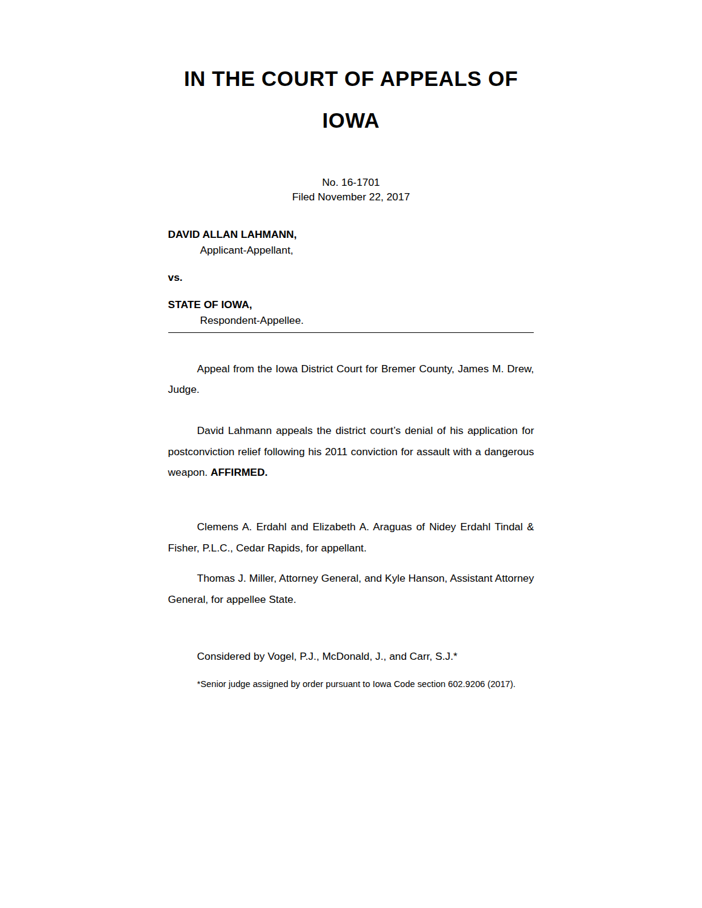IN THE COURT OF APPEALS OF IOWA
No. 16-1701
Filed November 22, 2017
DAVID ALLAN LAHMANN,
Applicant-Appellant,
vs.
STATE OF IOWA,
Respondent-Appellee.
Appeal from the Iowa District Court for Bremer County, James M. Drew, Judge.
David Lahmann appeals the district court’s denial of his application for postconviction relief following his 2011 conviction for assault with a dangerous weapon. AFFIRMED.
Clemens A. Erdahl and Elizabeth A. Araguas of Nidey Erdahl Tindal & Fisher, P.L.C., Cedar Rapids, for appellant.
Thomas J. Miller, Attorney General, and Kyle Hanson, Assistant Attorney General, for appellee State.
Considered by Vogel, P.J., McDonald, J., and Carr, S.J.*
*Senior judge assigned by order pursuant to Iowa Code section 602.9206 (2017).